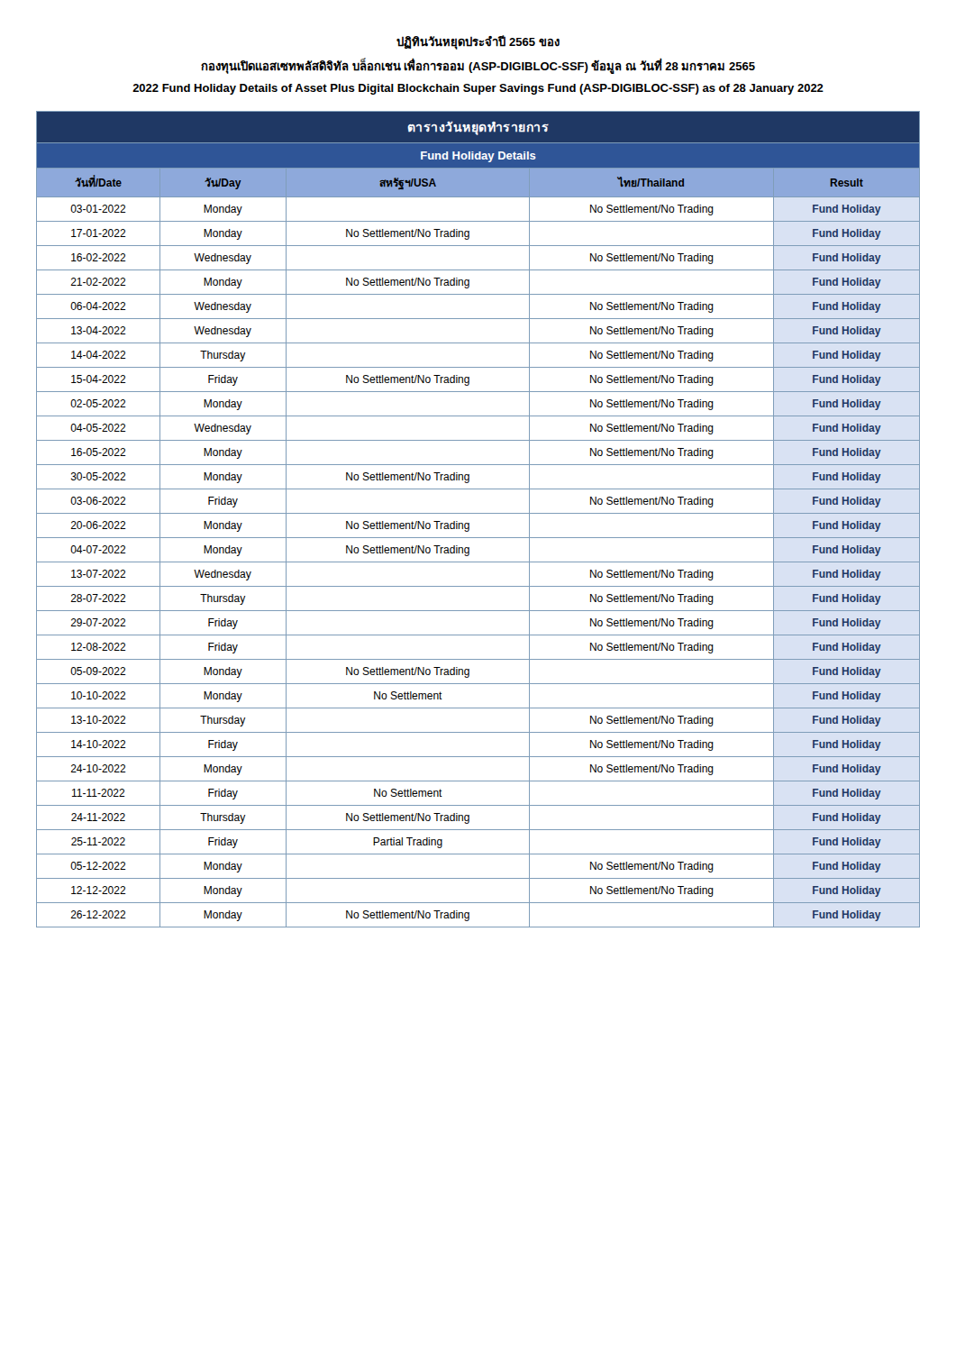ปฏิทินวันหยุดประจำปี 2565 ของ
กองทุนเปิดแอสเซทพลัสดิจิทัล บล็อกเชน เพื่อการออม (ASP-DIGIBLOC-SSF) ข้อมูล ณ วันที่ 28 มกราคม 2565
2022 Fund Holiday Details of Asset Plus Digital Blockchain Super Savings Fund (ASP-DIGIBLOC-SSF) as of 28 January 2022
| ตารางวันหยุดทำรายการ |
| --- |
| Fund Holiday Details |
| วันที่/Date | วัน/Day | สหรัฐฯ/USA | ไทย/Thailand | Result |
| 03-01-2022 | Monday | | No Settlement/No Trading | Fund Holiday |
| 17-01-2022 | Monday | No Settlement/No Trading | | Fund Holiday |
| 16-02-2022 | Wednesday | | No Settlement/No Trading | Fund Holiday |
| 21-02-2022 | Monday | No Settlement/No Trading | | Fund Holiday |
| 06-04-2022 | Wednesday | | No Settlement/No Trading | Fund Holiday |
| 13-04-2022 | Wednesday | | No Settlement/No Trading | Fund Holiday |
| 14-04-2022 | Thursday | | No Settlement/No Trading | Fund Holiday |
| 15-04-2022 | Friday | No Settlement/No Trading | No Settlement/No Trading | Fund Holiday |
| 02-05-2022 | Monday | | No Settlement/No Trading | Fund Holiday |
| 04-05-2022 | Wednesday | | No Settlement/No Trading | Fund Holiday |
| 16-05-2022 | Monday | | No Settlement/No Trading | Fund Holiday |
| 30-05-2022 | Monday | No Settlement/No Trading | | Fund Holiday |
| 03-06-2022 | Friday | | No Settlement/No Trading | Fund Holiday |
| 20-06-2022 | Monday | No Settlement/No Trading | | Fund Holiday |
| 04-07-2022 | Monday | No Settlement/No Trading | | Fund Holiday |
| 13-07-2022 | Wednesday | | No Settlement/No Trading | Fund Holiday |
| 28-07-2022 | Thursday | | No Settlement/No Trading | Fund Holiday |
| 29-07-2022 | Friday | | No Settlement/No Trading | Fund Holiday |
| 12-08-2022 | Friday | | No Settlement/No Trading | Fund Holiday |
| 05-09-2022 | Monday | No Settlement/No Trading | | Fund Holiday |
| 10-10-2022 | Monday | No Settlement | | Fund Holiday |
| 13-10-2022 | Thursday | | No Settlement/No Trading | Fund Holiday |
| 14-10-2022 | Friday | | No Settlement/No Trading | Fund Holiday |
| 24-10-2022 | Monday | | No Settlement/No Trading | Fund Holiday |
| 11-11-2022 | Friday | No Settlement | | Fund Holiday |
| 24-11-2022 | Thursday | No Settlement/No Trading | | Fund Holiday |
| 25-11-2022 | Friday | Partial Trading | | Fund Holiday |
| 05-12-2022 | Monday | | No Settlement/No Trading | Fund Holiday |
| 12-12-2022 | Monday | | No Settlement/No Trading | Fund Holiday |
| 26-12-2022 | Monday | No Settlement/No Trading | | Fund Holiday |